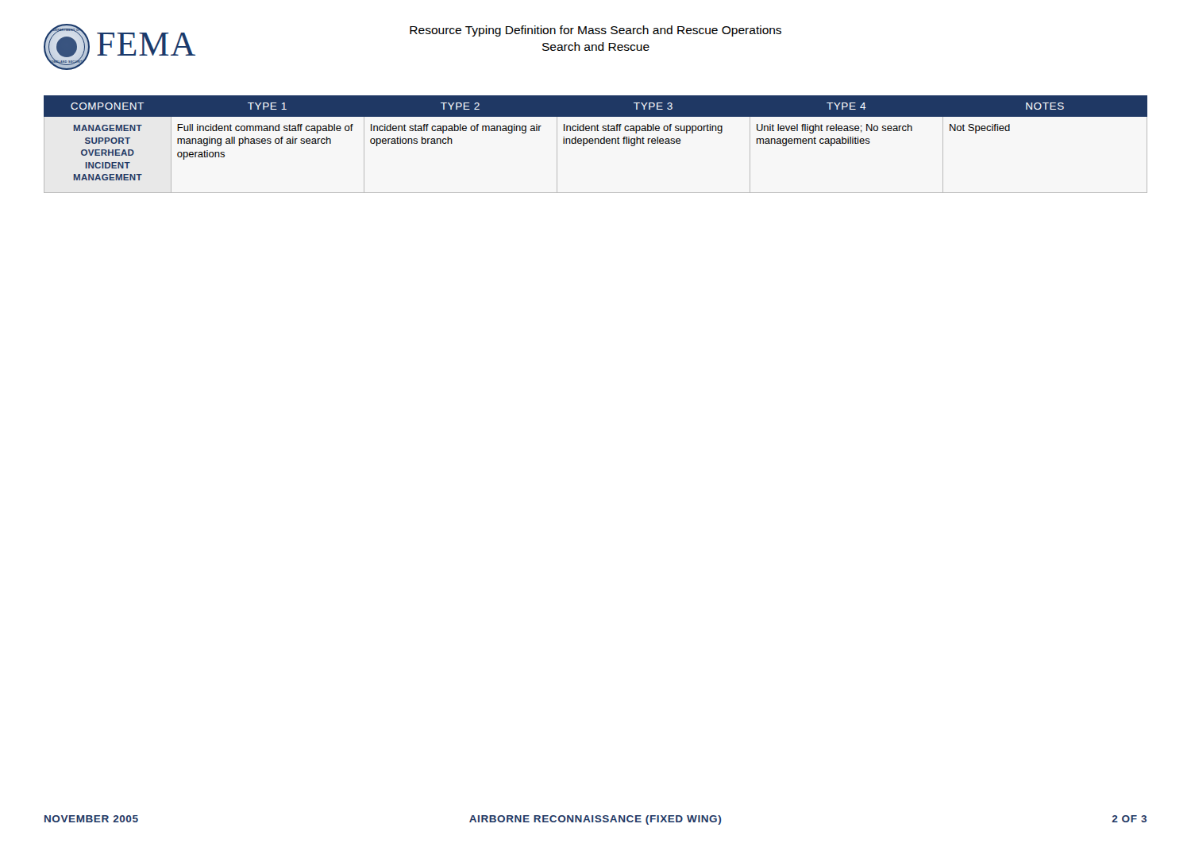Resource Typing Definition for Mass Search and Rescue Operations Search and Rescue
DEPARTMENT OF
HOMELAND SECURITY
FEMA
| COMPONENT | TYPE 1 | TYPE 2 | TYPE 3 | TYPE 4 | NOTES |
| --- | --- | --- | --- | --- | --- |
| MANAGEMENT SUPPORT OVERHEAD INCIDENT MANAGEMENT | Full incident command staff capable of managing all phases of air search operations | Incident staff capable of managing air operations branch | Incident staff capable of supporting independent flight release | Unit level flight release; No search management capabilities | Not Specified |
NOVEMBER 2005 AIRBORNE RECONNAISSANCE (FIXED WING) 2 OF 3